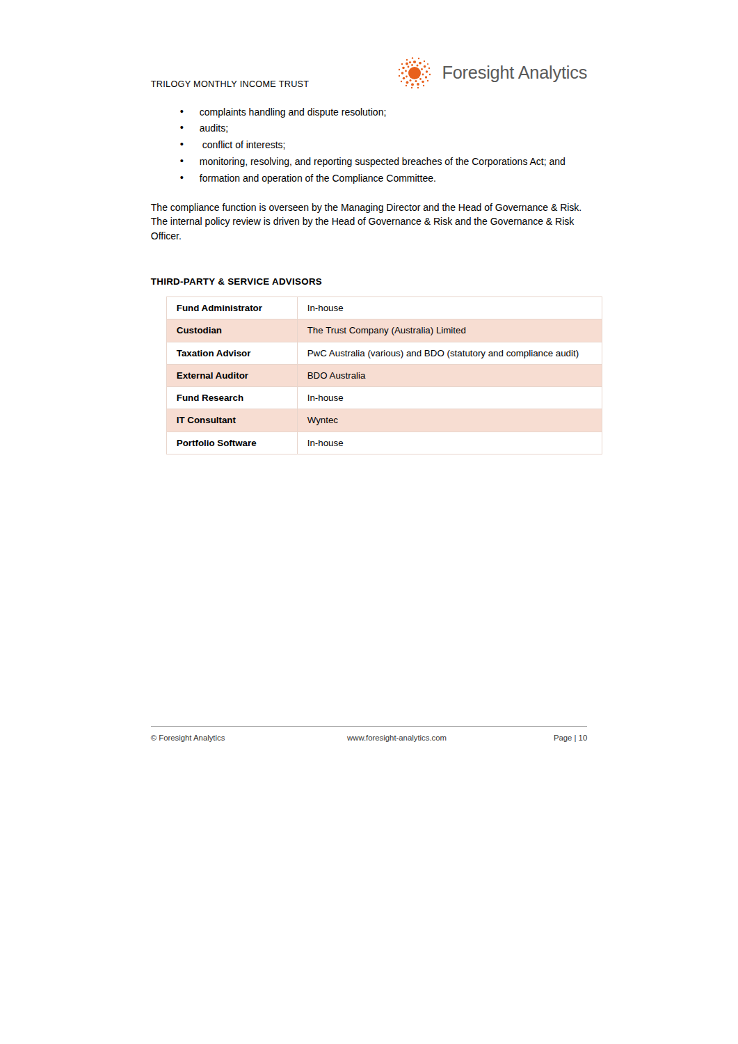TRILOGY MONTHLY INCOME TRUST
Foresight Analytics
complaints handling and dispute resolution;
audits;
conflict of interests;
monitoring, resolving, and reporting suspected breaches of the Corporations Act; and
formation and operation of the Compliance Committee.
The compliance function is overseen by the Managing Director and the Head of Governance & Risk. The internal policy review is driven by the Head of Governance & Risk and the Governance & Risk Officer.
Third-Party & Service Advisors
| Fund Administrator | In-house |
| Custodian | The Trust Company (Australia) Limited |
| Taxation Advisor | PwC Australia (various) and BDO (statutory and compliance audit) |
| External Auditor | BDO Australia |
| Fund Research | In-house |
| IT Consultant | Wyntec |
| Portfolio Software | In-house |
© Foresight Analytics
www.foresight-analytics.com
Page | 10